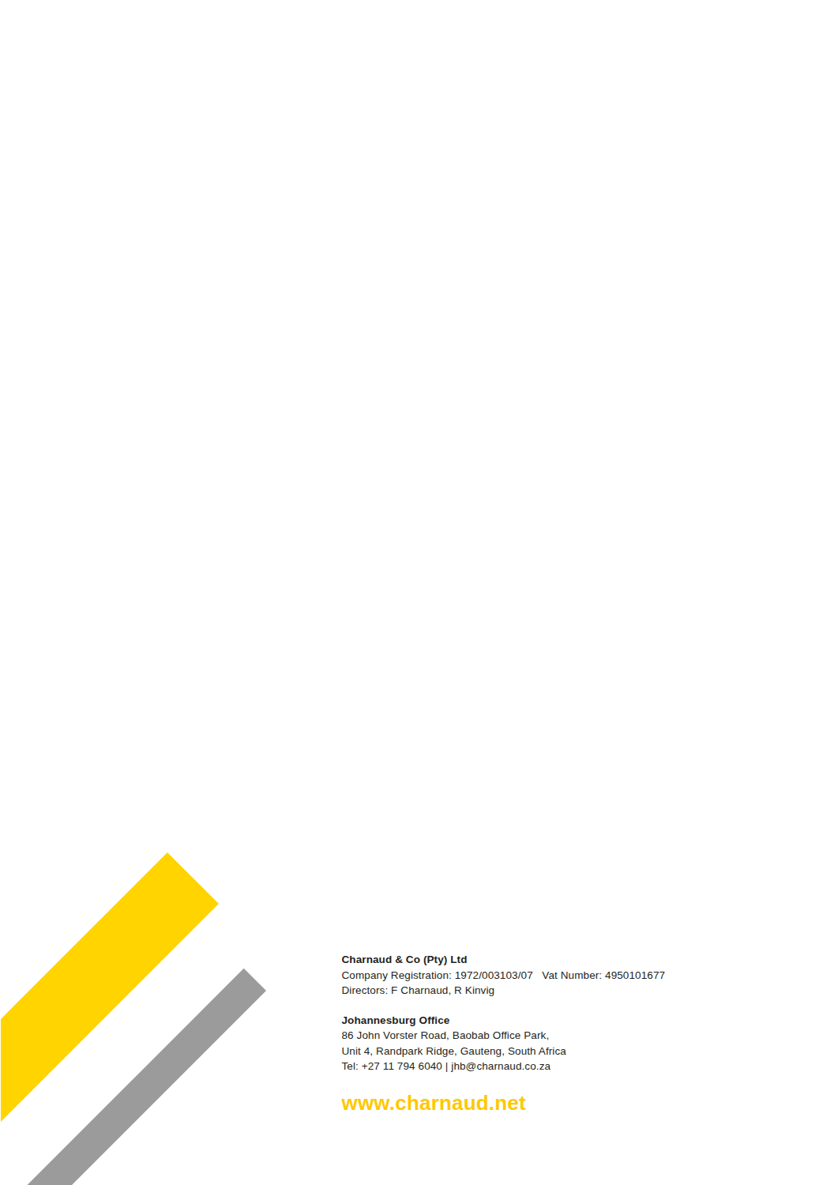Charnaud & Co (Pty) Ltd
Company Registration: 1972/003103/07 Vat Number: 4950101677
Directors: F Charnaud, R Kinvig
Johannesburg Office
86 John Vorster Road, Baobab Office Park,
Unit 4, Randpark Ridge, Gauteng, South Africa
Tel: +27 11 794 6040 | jhb@charnaud.co.za
www.charnaud.net